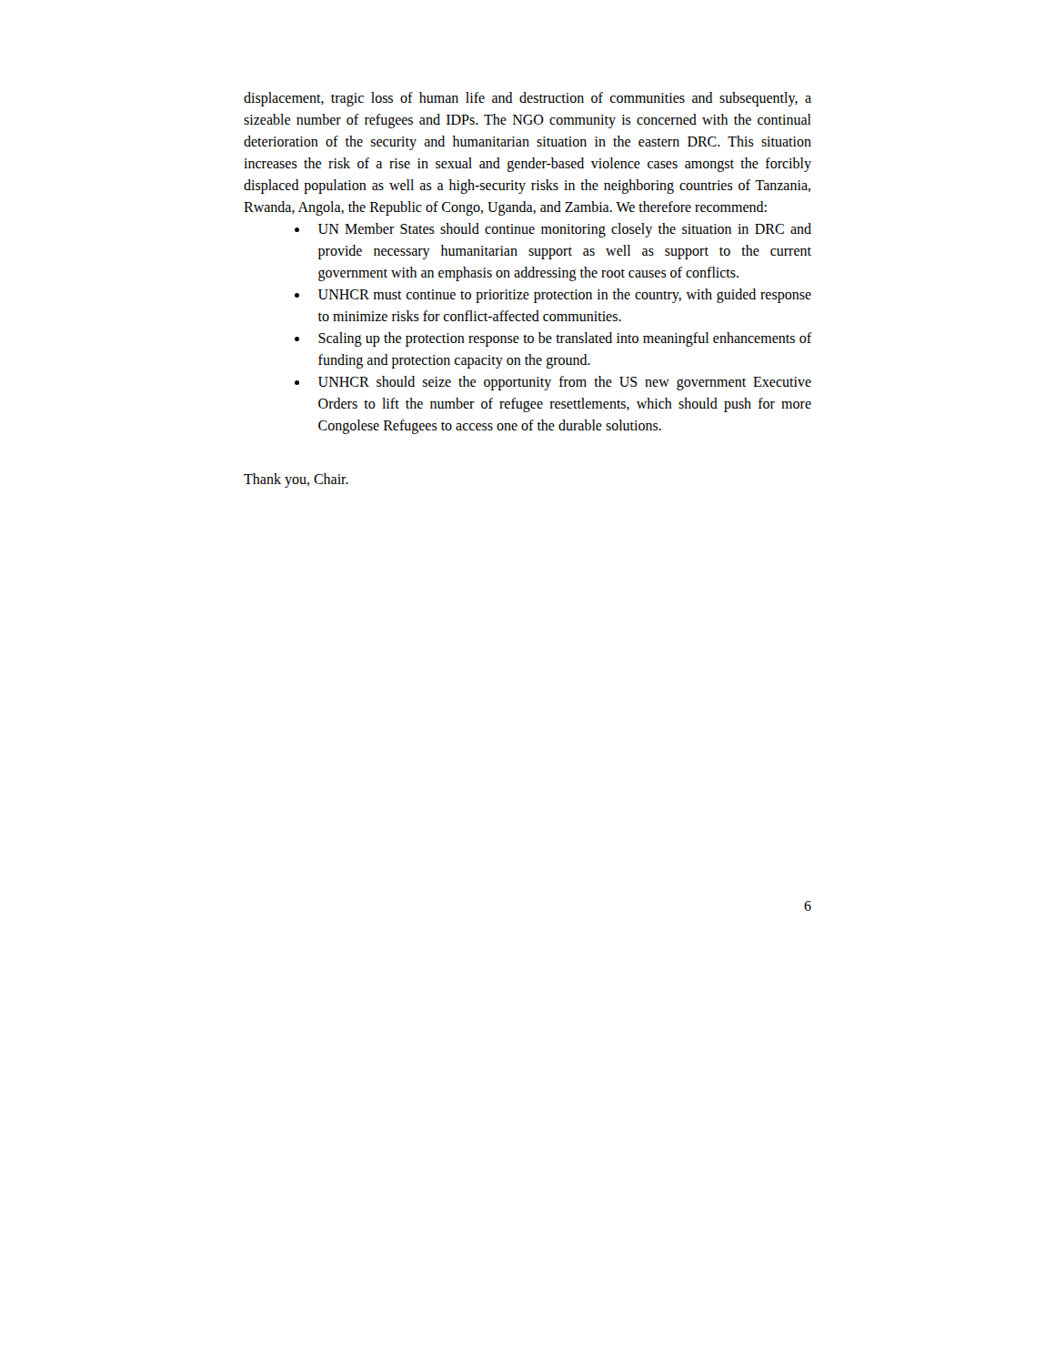displacement, tragic loss of human life and destruction of communities and subsequently, a sizeable number of refugees and IDPs. The NGO community is concerned with the continual deterioration of the security and humanitarian situation in the eastern DRC. This situation increases the risk of a rise in sexual and gender-based violence cases amongst the forcibly displaced population as well as a high-security risks in the neighboring countries of Tanzania, Rwanda, Angola, the Republic of Congo, Uganda, and Zambia. We therefore recommend:
UN Member States should continue monitoring closely the situation in DRC and provide necessary humanitarian support as well as support to the current government with an emphasis on addressing the root causes of conflicts.
UNHCR must continue to prioritize protection in the country, with guided response to minimize risks for conflict-affected communities.
Scaling up the protection response to be translated into meaningful enhancements of funding and protection capacity on the ground.
UNHCR should seize the opportunity from the US new government Executive Orders to lift the number of refugee resettlements, which should push for more Congolese Refugees to access one of the durable solutions.
Thank you, Chair.
6